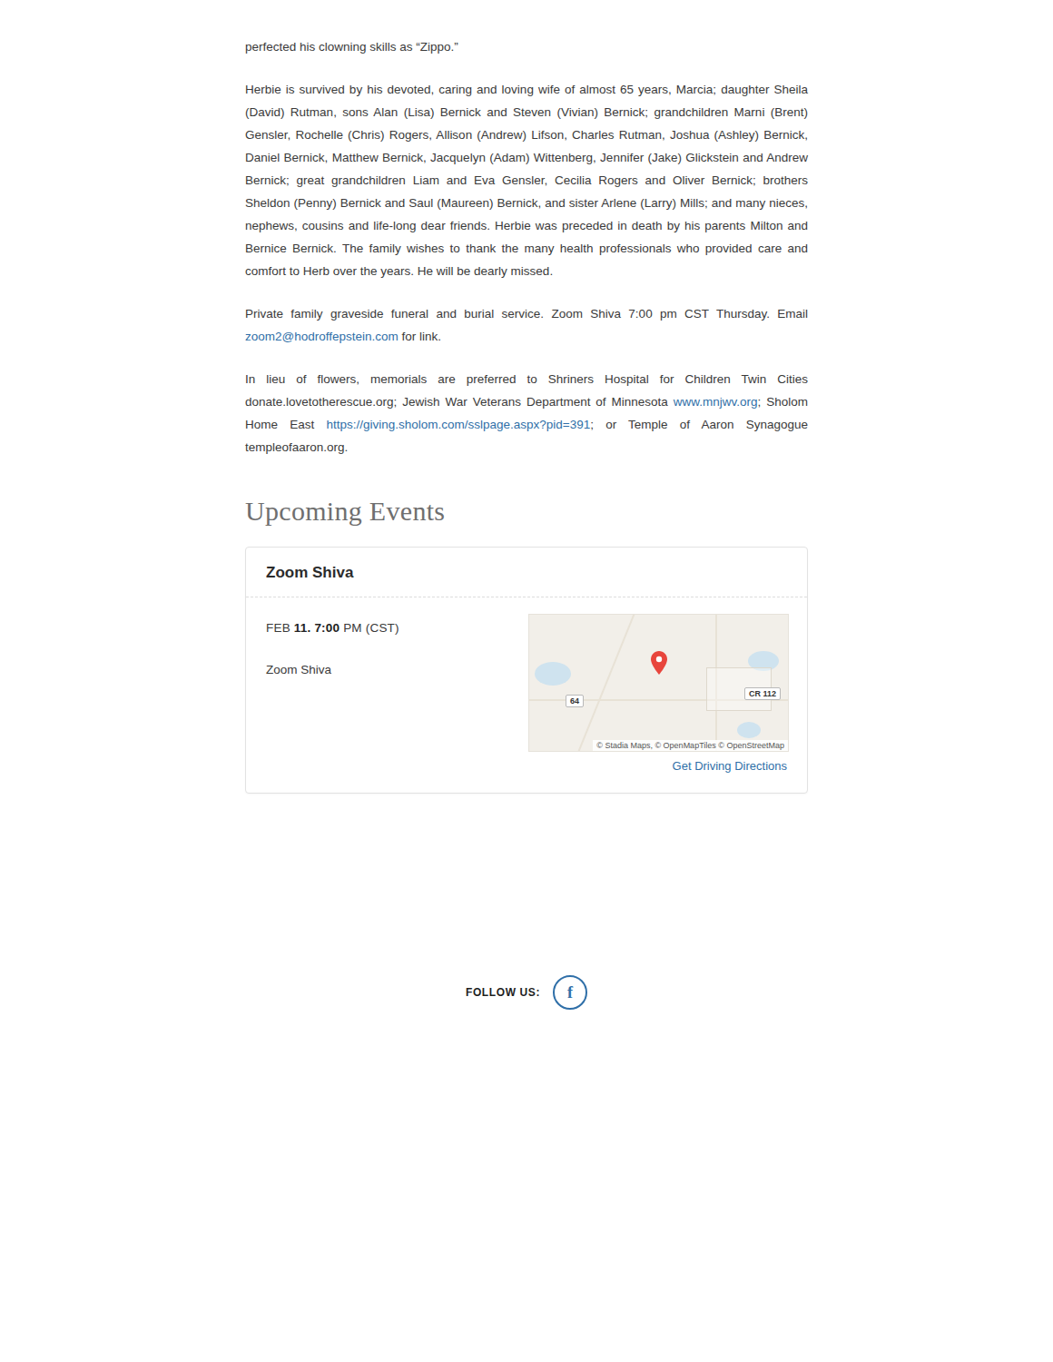perfected his clowning skills as “Zippo.”
Herbie is survived by his devoted, caring and loving wife of almost 65 years, Marcia; daughter Sheila (David) Rutman, sons Alan (Lisa) Bernick and Steven (Vivian) Bernick; grandchildren Marni (Brent) Gensler, Rochelle (Chris) Rogers, Allison (Andrew) Lifson, Charles Rutman, Joshua (Ashley) Bernick, Daniel Bernick, Matthew Bernick, Jacquelyn (Adam) Wittenberg, Jennifer (Jake) Glickstein and Andrew Bernick; great grandchildren Liam and Eva Gensler, Cecilia Rogers and Oliver Bernick; brothers Sheldon (Penny) Bernick and Saul (Maureen) Bernick, and sister Arlene (Larry) Mills; and many nieces, nephews, cousins and life-long dear friends. Herbie was preceded in death by his parents Milton and Bernice Bernick. The family wishes to thank the many health professionals who provided care and comfort to Herb over the years. He will be dearly missed.
Private family graveside funeral and burial service. Zoom Shiva 7:00 pm CST Thursday. Email zoom2@hodroffepstein.com for link.
In lieu of flowers, memorials are preferred to Shriners Hospital for Children Twin Cities donate.lovetotherescue.org; Jewish War Veterans Department of Minnesota www.mnjwv.org; Sholom Home East https://giving.sholom.com/sslpage.aspx?pid=391; or Temple of Aaron Synagogue templeofaaron.org.
Upcoming Events
Zoom Shiva
FEB 11. 7:00 PM (CST)
Zoom Shiva
64
CR 112
© Stadia Maps, © OpenMapTiles © OpenStreetMap
Get Driving Directions
FOLLOW US: f